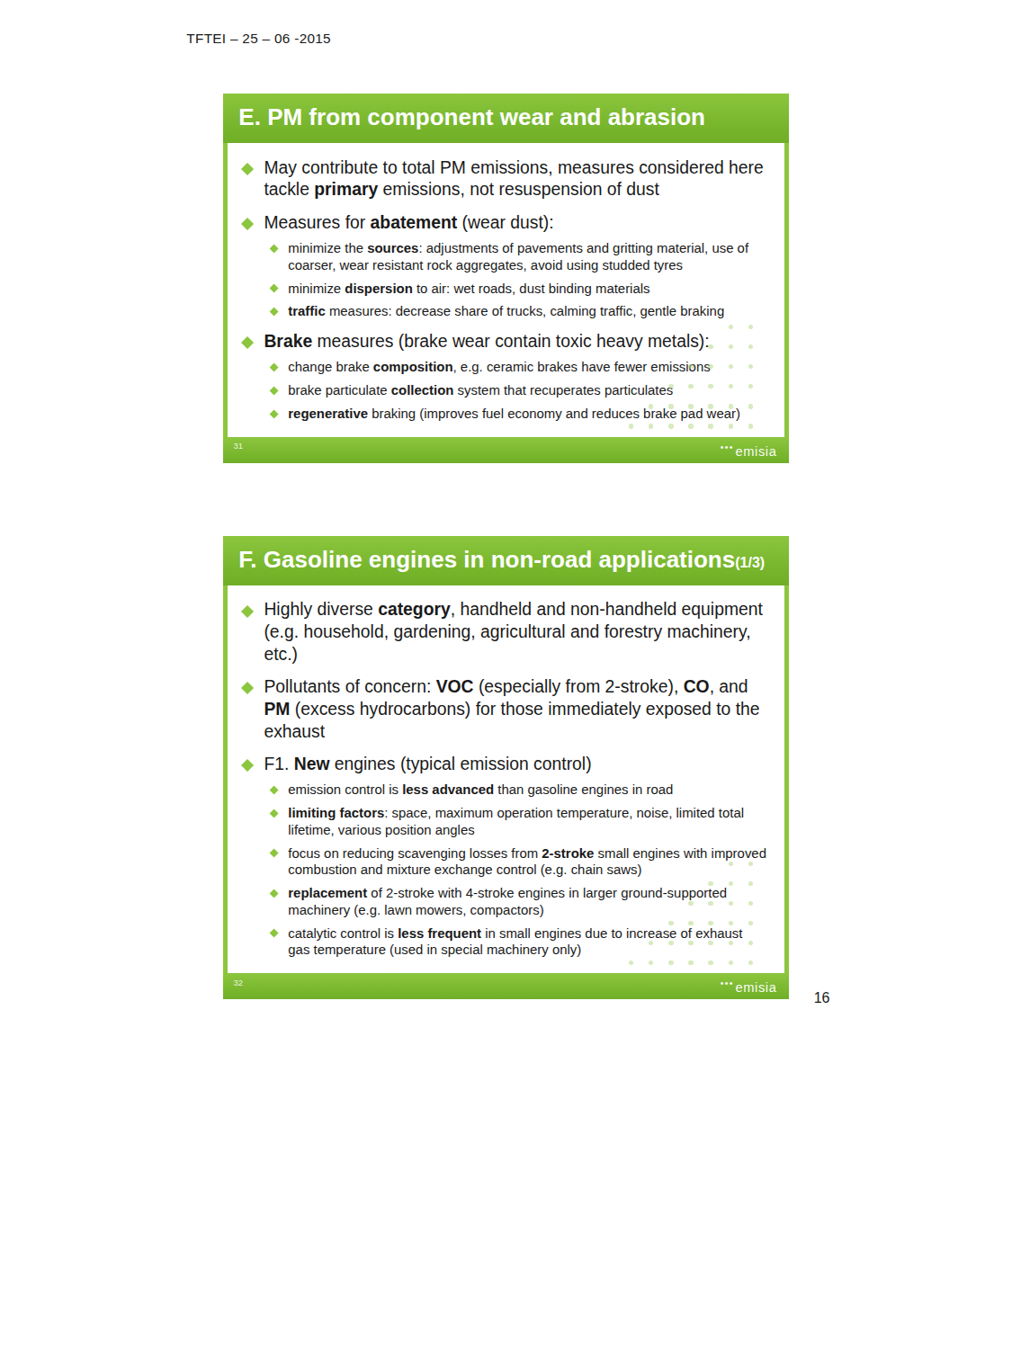TFTEI – 25 – 06 -2015
E. PM from component wear and abrasion
May contribute to total PM emissions, measures considered here tackle primary emissions, not resuspension of dust
Measures for abatement (wear dust):
minimize the sources: adjustments of pavements and gritting material, use of coarser, wear resistant rock aggregates, avoid using studded tyres
minimize dispersion to air: wet roads, dust binding materials
traffic measures: decrease share of trucks, calming traffic, gentle braking
Brake measures (brake wear contain toxic heavy metals):
change brake composition, e.g. ceramic brakes have fewer emissions
brake particulate collection system that recuperates particulates
regenerative braking (improves fuel economy and reduces brake pad wear)
31
•••emisia
F. Gasoline engines in non-road applications(1/3)
Highly diverse category, handheld and non-handheld equipment (e.g. household, gardening, agricultural and forestry machinery, etc.)
Pollutants of concern: VOC (especially from 2-stroke), CO, and PM (excess hydrocarbons) for those immediately exposed to the exhaust
F1. New engines (typical emission control)
emission control is less advanced than gasoline engines in road
limiting factors: space, maximum operation temperature, noise, limited total lifetime, various position angles
focus on reducing scavenging losses from 2-stroke small engines with improved combustion and mixture exchange control (e.g. chain saws)
replacement of 2-stroke with 4-stroke engines in larger ground-supported machinery (e.g. lawn mowers, compactors)
catalytic control is less frequent in small engines due to increase of exhaust gas temperature (used in special machinery only)
32
•••emisia
16